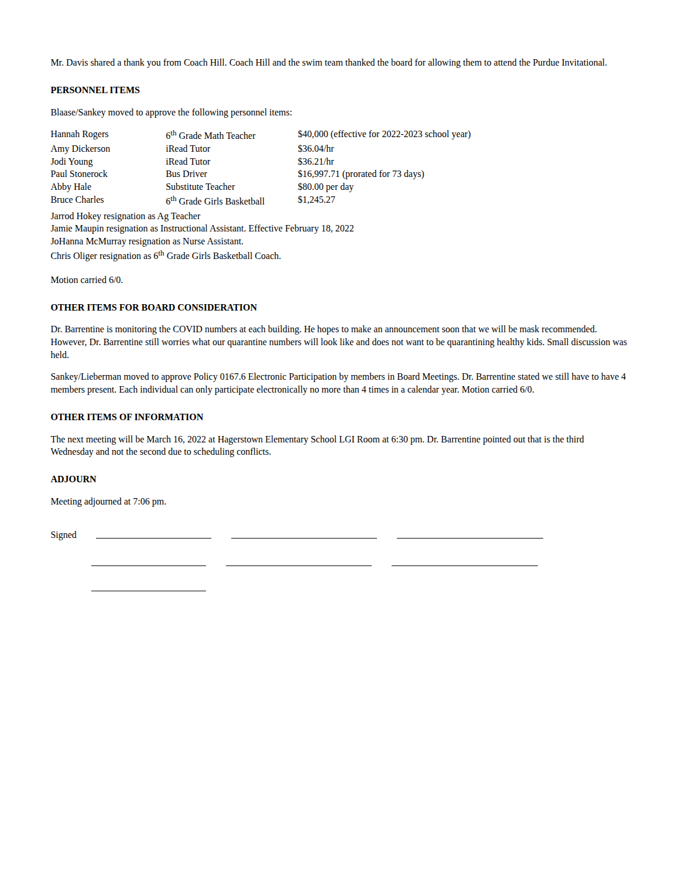Mr. Davis shared a thank you from Coach Hill. Coach Hill and the swim team thanked the board for allowing them to attend the Purdue Invitational.
Personnel Items
Blaase/Sankey moved to approve the following personnel items:
| Hannah Rogers | 6 th Grade Math Teacher | $40,000 (effective for 2022-2023 school year) |
| Amy Dickerson | iRead Tutor | $36.04/hr |
| Jodi Young | iRead Tutor | $36.21/hr |
| Paul Stonerock | Bus Driver | $16,997.71 (prorated for 73 days) |
| Abby Hale | Substitute Teacher | $80.00 per day |
| Bruce Charles | 6 th Grade Girls Basketball | $1,245.27 |
Jarrod Hokey resignation as Ag Teacher
Jamie Maupin resignation as Instructional Assistant. Effective February 18, 2022
JoHanna McMurray resignation as Nurse Assistant.
Chris Oliger resignation as 6th Grade Girls Basketball Coach.
Motion carried 6/0.
Other Items for Board Consideration
Dr. Barrentine is monitoring the COVID numbers at each building. He hopes to make an announcement soon that we will be mask recommended. However, Dr. Barrentine still worries what our quarantine numbers will look like and does not want to be quarantining healthy kids. Small discussion was held.
Sankey/Lieberman moved to approve Policy 0167.6 Electronic Participation by members in Board Meetings. Dr. Barrentine stated we still have to have 4 members present. Each individual can only participate electronically no more than 4 times in a calendar year. Motion carried 6/0.
Other Items of Information
The next meeting will be March 16, 2022 at Hagerstown Elementary School LGI Room at 6:30 pm. Dr. Barrentine pointed out that is the third Wednesday and not the second due to scheduling conflicts.
Adjourn
Meeting adjourned at 7:06 pm.
Signed